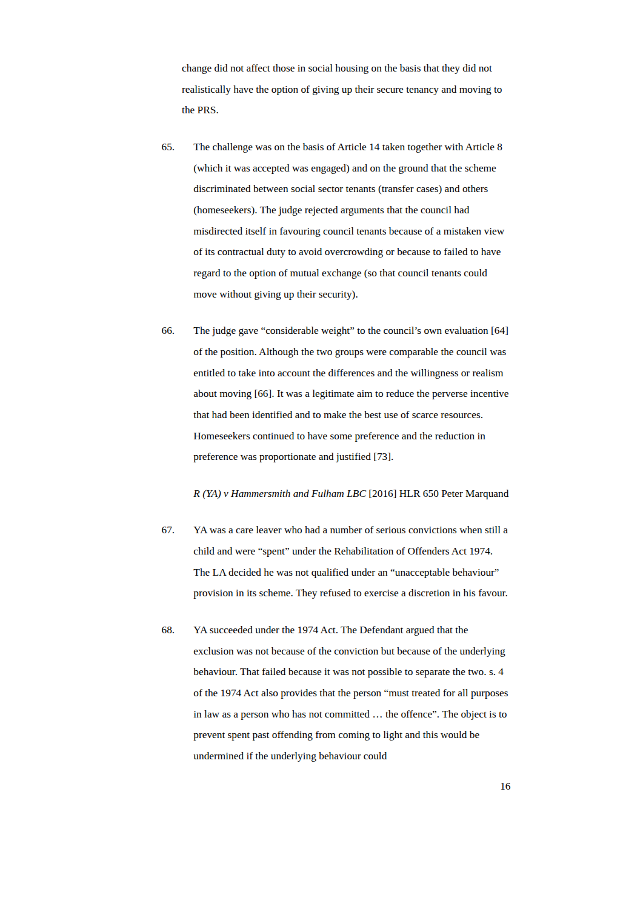change did not affect those in social housing on the basis that they did not realistically have the option of giving up their secure tenancy and moving to the PRS.
65. The challenge was on the basis of Article 14 taken together with Article 8 (which it was accepted was engaged) and on the ground that the scheme discriminated between social sector tenants (transfer cases) and others (homeseekers). The judge rejected arguments that the council had misdirected itself in favouring council tenants because of a mistaken view of its contractual duty to avoid overcrowding or because to failed to have regard to the option of mutual exchange (so that council tenants could move without giving up their security).
66. The judge gave “considerable weight” to the council’s own evaluation [64] of the position. Although the two groups were comparable the council was entitled to take into account the differences and the willingness or realism about moving [66]. It was a legitimate aim to reduce the perverse incentive that had been identified and to make the best use of scarce resources. Homeseekers continued to have some preference and the reduction in preference was proportionate and justified [73].
R (YA) v Hammersmith and Fulham LBC [2016] HLR 650 Peter Marquand
67. YA was a care leaver who had a number of serious convictions when still a child and were “spent” under the Rehabilitation of Offenders Act 1974. The LA decided he was not qualified under an “unacceptable behaviour” provision in its scheme. They refused to exercise a discretion in his favour.
68. YA succeeded under the 1974 Act. The Defendant argued that the exclusion was not because of the conviction but because of the underlying behaviour. That failed because it was not possible to separate the two. s. 4 of the 1974 Act also provides that the person “must treated for all purposes in law as a person who has not committed … the offence”. The object is to prevent spent past offending from coming to light and this would be undermined if the underlying behaviour could
16